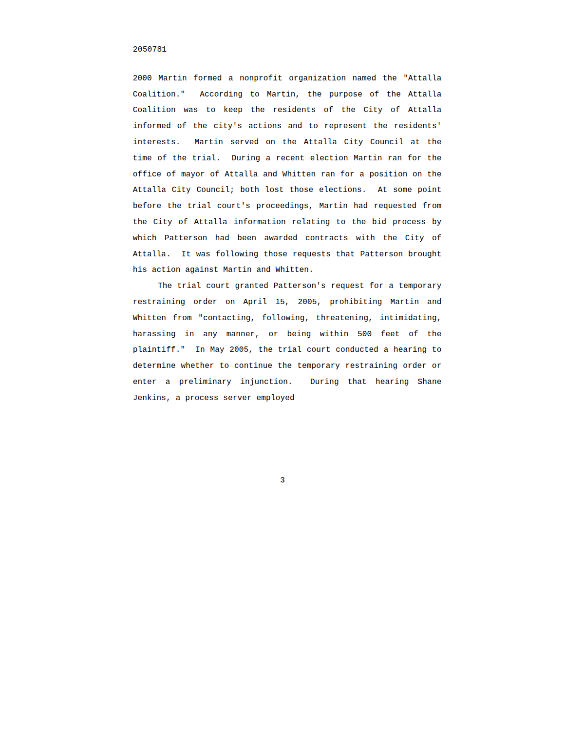2050781
2000 Martin formed a nonprofit organization named the "Attalla Coalition." According to Martin, the purpose of the Attalla Coalition was to keep the residents of the City of Attalla informed of the city's actions and to represent the residents' interests. Martin served on the Attalla City Council at the time of the trial. During a recent election Martin ran for the office of mayor of Attalla and Whitten ran for a position on the Attalla City Council; both lost those elections. At some point before the trial court's proceedings, Martin had requested from the City of Attalla information relating to the bid process by which Patterson had been awarded contracts with the City of Attalla. It was following those requests that Patterson brought his action against Martin and Whitten.
The trial court granted Patterson's request for a temporary restraining order on April 15, 2005, prohibiting Martin and Whitten from "contacting, following, threatening, intimidating, harassing in any manner, or being within 500 feet of the plaintiff." In May 2005, the trial court conducted a hearing to determine whether to continue the temporary restraining order or enter a preliminary injunction. During that hearing Shane Jenkins, a process server employed
3